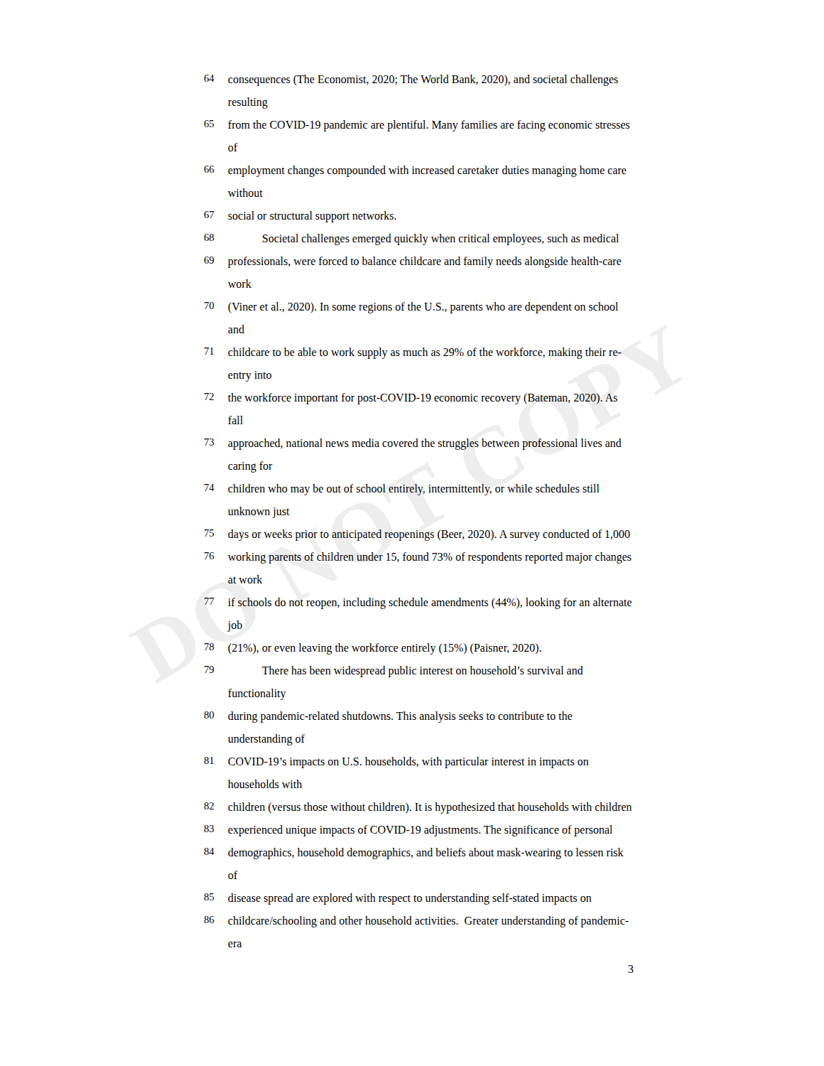DO NOT COPY
consequences (The Economist, 2020; The World Bank, 2020), and societal challenges resulting
from the COVID-19 pandemic are plentiful. Many families are facing economic stresses of
employment changes compounded with increased caretaker duties managing home care without
social or structural support networks.
Societal challenges emerged quickly when critical employees, such as medical
professionals, were forced to balance childcare and family needs alongside health-care work
(Viner et al., 2020). In some regions of the U.S., parents who are dependent on school and
childcare to be able to work supply as much as 29% of the workforce, making their re-entry into
the workforce important for post-COVID-19 economic recovery (Bateman, 2020). As fall
approached, national news media covered the struggles between professional lives and caring for
children who may be out of school entirely, intermittently, or while schedules still unknown just
days or weeks prior to anticipated reopenings (Beer, 2020). A survey conducted of 1,000
working parents of children under 15, found 73% of respondents reported major changes at work
if schools do not reopen, including schedule amendments (44%), looking for an alternate job
(21%), or even leaving the workforce entirely (15%) (Paisner, 2020).
There has been widespread public interest on household’s survival and functionality
during pandemic-related shutdowns. This analysis seeks to contribute to the understanding of
COVID-19’s impacts on U.S. households, with particular interest in impacts on households with
children (versus those without children). It is hypothesized that households with children
experienced unique impacts of COVID-19 adjustments. The significance of personal
demographics, household demographics, and beliefs about mask-wearing to lessen risk of
disease spread are explored with respect to understanding self-stated impacts on
childcare/schooling and other household activities. Greater understanding of pandemic-era
3